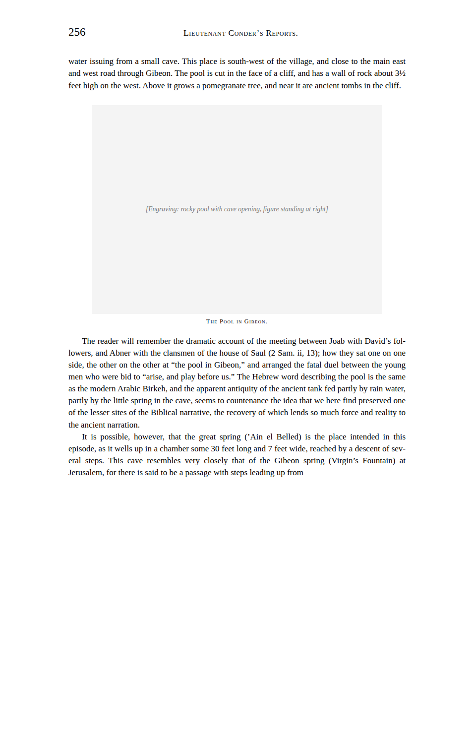256 Lieutenant Conder’s Reports.
water issuing from a small cave. This place is south-west of the village, and close to the main east and west road through Gibeon. The pool is cut in the face of a cliff, and has a wall of rock about 3½ feet high on the west. Above it grows a pomegranate tree, and near it are ancient tombs in the cliff.
[Engraving: rocky pool with cave opening, figure standing at right]
The Pool in Gibeon.
The reader will remember the dramatic account of the meeting between Joab with David’s followers, and Abner with the clansmen of the house of Saul (2 Sam. ii, 13); how they sat one on one side, the other on the other at “the pool in Gibeon,” and arranged the fatal duel between the young men who were bid to “arise, and play before us.” The Hebrew word describing the pool is the same as the modern Arabic Birkeh, and the apparent antiquity of the ancient tank fed partly by rain water, partly by the little spring in the cave, seems to countenance the idea that we here find preserved one of the lesser sites of the Biblical narrative, the recovery of which lends so much force and reality to the ancient narration.
It is possible, however, that the great spring (’Ain el Belled) is the place intended in this episode, as it wells up in a chamber some 30 feet long and 7 feet wide, reached by a descent of several steps. This cave resembles very closely that of the Gibeon spring (Virgin’s Fountain) at Jerusalem, for there is said to be a passage with steps leading up from